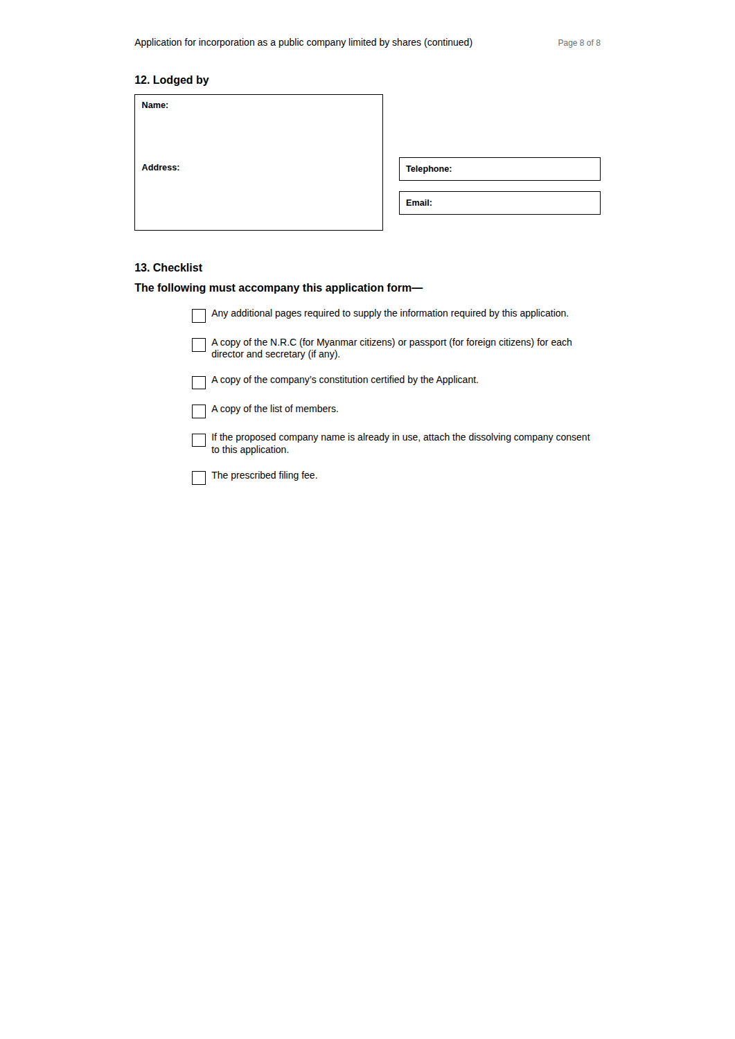Application for incorporation as a public company limited by shares (continued)
Page 8 of 8
12. Lodged by
Name:
Address:
Telephone:
Email:
13. Checklist
The following must accompany this application form—
Any additional pages required to supply the information required by this application.
A copy of the N.R.C (for Myanmar citizens) or passport (for foreign citizens) for each director and secretary (if any).
A copy of the company’s constitution certified by the Applicant.
A copy of the list of members.
If the proposed company name is already in use, attach the dissolving company consent to this application.
The prescribed filing fee.